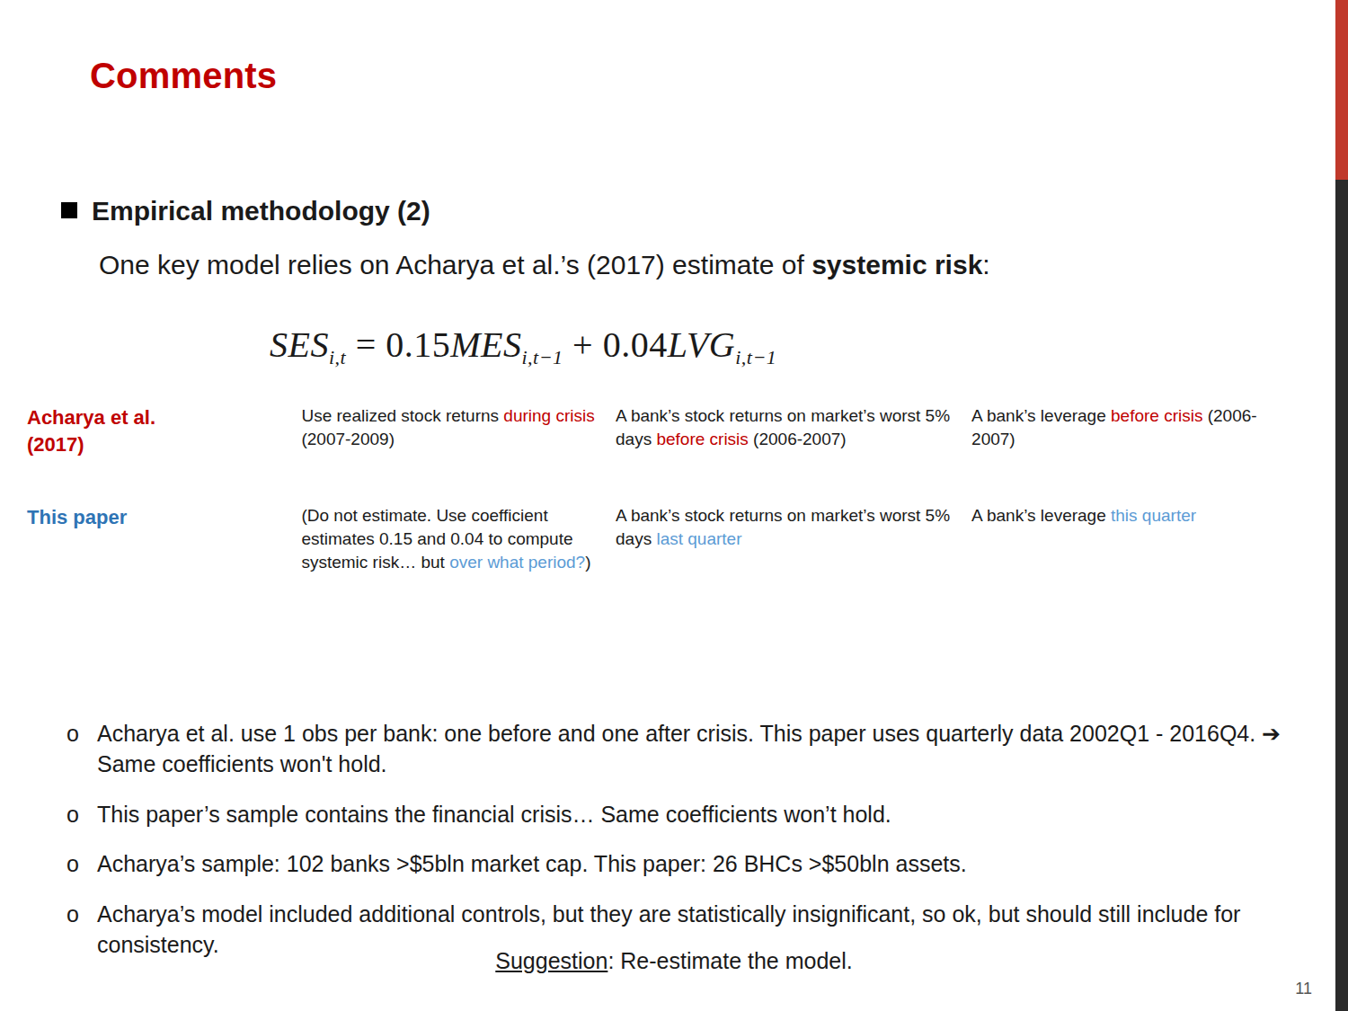Comments
Empirical methodology (2)
One key model relies on Acharya et al.’s (2017) estimate of systemic risk:
SESi,t = 0.15MESi,t−1 + 0.04LVGi,t−1
| Acharya et al. (2017) | Use realized stock returns during crisis (2007-2009) | A bank’s stock returns on market’s worst 5% days before crisis (2006-2007) | A bank’s leverage before crisis (2006-2007) |
| This paper | (Do not estimate. Use coefficient estimates 0.15 and 0.04 to compute systemic risk… but over what period? ) | A bank’s stock returns on market’s worst 5% days last quarter | A bank’s leverage this quarter |
Acharya et al. use 1 obs per bank: one before and one after crisis. This paper uses quarterly data 2002Q1 - 2016Q4. ➔ Same coefficients won't hold.
This paper’s sample contains the financial crisis… Same coefficients won’t hold.
Acharya’s sample: 102 banks >$5bln market cap. This paper: 26 BHCs >$50bln assets.
Acharya’s model included additional controls, but they are statistically insignificant, so ok, but should still include for consistency.
Suggestion: Re-estimate the model.
11